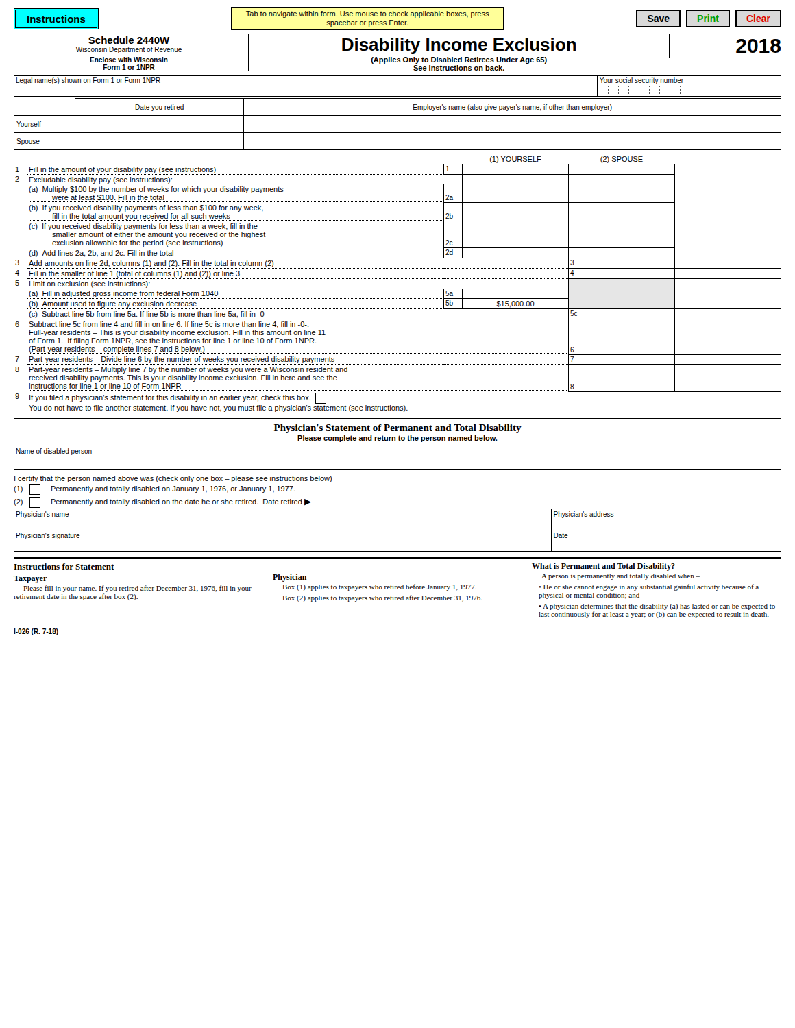Instructions
Tab to navigate within form. Use mouse to check applicable boxes, press spacebar or press Enter.
Save
Print
Clear
Schedule 2440W
Wisconsin Department of Revenue
Enclose with Wisconsin
Form 1 or 1NPR
Disability Income Exclusion
(Applies Only to Disabled Retirees Under Age 65)
See instructions on back.
2018
| Legal name(s) shown on Form 1 or Form 1NPR | Your social security number |
| | Date you retired | Employer's name (also give payer's name, if other than employer) |
| --- | --- | --- |
| Yourself | | |
| Spouse | | |
| | | | (1) YOURSELF | (2) SPOUSE |
| 1 | Fill in the amount of your disability pay (see instructions) | 1 | | |
| 2 | Excludable disability pay (see instructions): | | | |
| | (a) Multiply $100 by the number of weeks for which your disability payments were at least $100. Fill in the total | 2a | | |
| | (b) If you received disability payments of less than $100 for any week, fill in the total amount you received for all such weeks | 2b | | |
| | (c) If you received disability payments for less than a week, fill in the smaller amount of either the amount you received or the highest exclusion allowable for the period (see instructions) | 2c | | |
| | (d) Add lines 2a, 2b, and 2c. Fill in the total | 2d | | |
| 3 | Add amounts on line 2d, columns (1) and (2). Fill in the total in column (2) | 3 | |
| 4 | Fill in the smaller of line 1 (total of columns (1) and (2)) or line 3 | 4 | |
| 5 | Limit on exclusion (see instructions): | | |
| | (a) Fill in adjusted gross income from federal Form 1040 | 5a | | |
| | (b) Amount used to figure any exclusion decrease | 5b | $15,000.00 | |
| | (c) Subtract line 5b from line 5a. If line 5b is more than line 5a, fill in -0- | 5c | |
| 6 | Subtract line 5c from line 4 and fill in on line 6. If line 5c is more than line 4, fill in -0-. Full-year residents – This is your disability income exclusion. Fill in this amount on line 11 of Form 1. If filing Form 1NPR, see the instructions for line 1 or line 10 of Form 1NPR. (Part-year residents – complete lines 7 and 8 below.) | 6 | |
| 7 | Part-year residents – Divide line 6 by the number of weeks you received disability payments | 7 | |
| 8 | Part-year residents – Multiply line 7 by the number of weeks you were a Wisconsin resident and received disability payments. This is your disability income exclusion. Fill in here and see the instructions for line 1 or line 10 of Form 1NPR | 8 | |
| 9 | If you filed a physician's statement for this disability in an earlier year, check this box. You do not have to file another statement. If you have not, you must file a physician's statement (see instructions). |
Physician's Statement of Permanent and Total Disability
Please complete and return to the person named below.
| Name of disabled person |
I certify that the person named above was (check only one box – please see instructions below)
(1) Permanently and totally disabled on January 1, 1976, or January 1, 1977.
(2) Permanently and totally disabled on the date he or she retired. Date retired ▶
| Physician's name | Physician's address |
| Physician's signature | Date |
Instructions for Statement
Taxpayer
Please fill in your name. If you retired after December 31, 1976, fill in your retirement date in the space after box (2).
Physician
Box (1) applies to taxpayers who retired before January 1, 1977.
Box (2) applies to taxpayers who retired after December 31, 1976.
What is Permanent and Total Disability?
A person is permanently and totally disabled when –
• He or she cannot engage in any substantial gainful activity because of a physical or mental condition; and
• A physician determines that the disability (a) has lasted or can be expected to last continuously for at least a year; or (b) can be expected to result in death.
I-026 (R. 7-18)